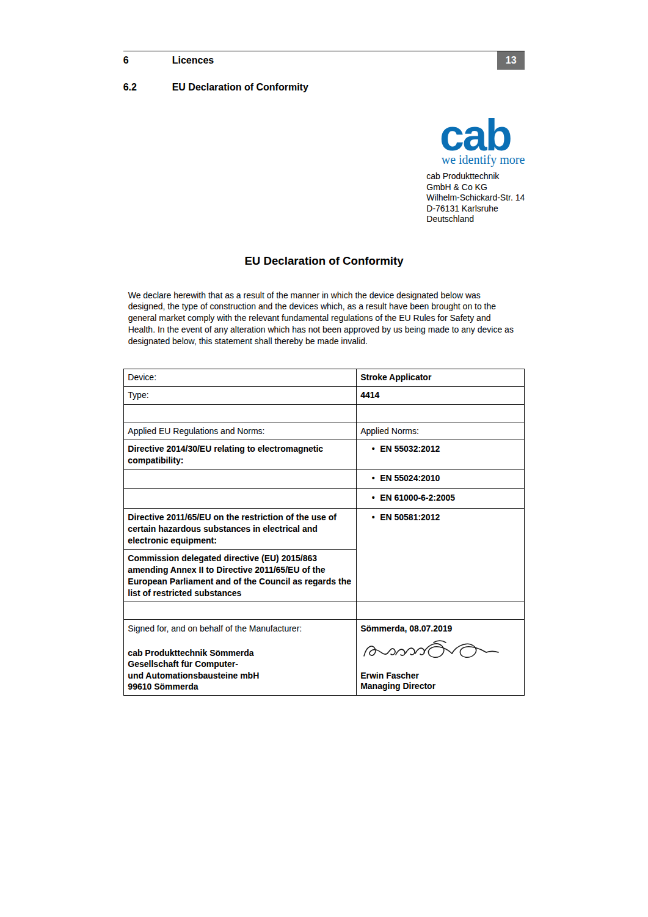6
Licences
13
6.2 EU Declaration of Conformity
cab
we identify more
cab Produkttechnik
GmbH & Co KG
Wilhelm-Schickard-Str. 14
D-76131 Karlsruhe
Deutschland
EU Declaration of Conformity
We declare herewith that as a result of the manner in which the device designated below was designed, the type of construction and the devices which, as a result have been brought on to the general market comply with the relevant fundamental regulations of the EU Rules for Safety and Health. In the event of any alteration which has not been approved by us being made to any device as designated below, this statement shall thereby be made invalid.
| Device: | Stroke Applicator |
| Type: | 4414 |
| Applied EU Regulations and Norms: | Applied Norms: |
| Directive 2014/30/EU relating to electromagnetic compatibility: | EN 55032:2012 |
| | EN 55024:2010 |
| | EN 61000-6-2:2005 |
| Directive 2011/65/EU on the restriction of the use of certain hazardous substances in electrical and electronic equipment: | EN 50581:2012 |
| Commission delegated directive (EU) 2015/863 amending Annex II to Directive 2011/65/EU of the European Parliament and of the Council as regards the list of restricted substances |
| Signed for, and on behalf of the Manufacturer: cab Produkttechnik Sömmerda Gesellschaft für Computer- und Automationsbausteine mbH 99610 Sömmerda | Sömmerda, 08.07.2019 Erwin Fascher Managing Director |